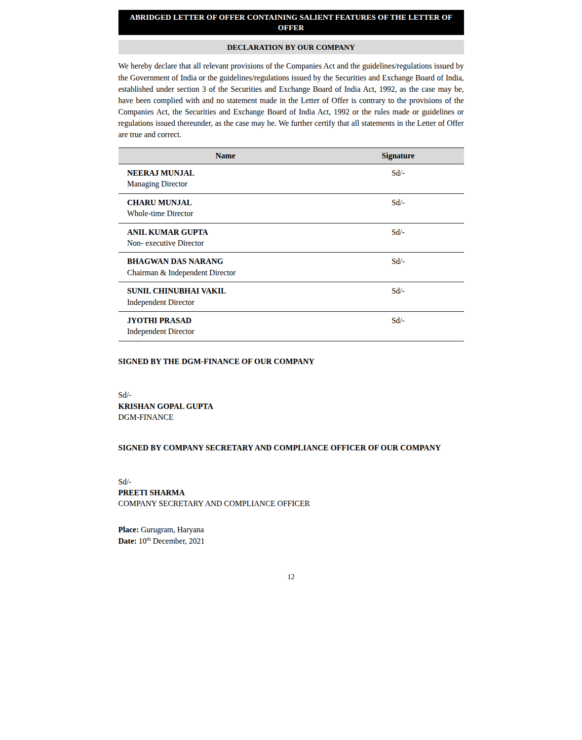ABRIDGED LETTER OF OFFER CONTAINING SALIENT FEATURES OF THE LETTER OF OFFER
DECLARATION BY OUR COMPANY
We hereby declare that all relevant provisions of the Companies Act and the guidelines/regulations issued by the Government of India or the guidelines/regulations issued by the Securities and Exchange Board of India, established under section 3 of the Securities and Exchange Board of India Act, 1992, as the case may be, have been complied with and no statement made in the Letter of Offer is contrary to the provisions of the Companies Act, the Securities and Exchange Board of India Act, 1992 or the rules made or guidelines or regulations issued thereunder, as the case may be. We further certify that all statements in the Letter of Offer are true and correct.
| Name | Signature |
| --- | --- |
| NEERAJ MUNJAL Managing Director | Sd/- |
| CHARU MUNJAL Whole-time Director | Sd/- |
| ANIL KUMAR GUPTA Non- executive Director | Sd/- |
| BHAGWAN DAS NARANG Chairman & Independent Director | Sd/- |
| SUNIL CHINUBHAI VAKIL Independent Director | Sd/- |
| JYOTHI PRASAD Independent Director | Sd/- |
SIGNED BY THE DGM-FINANCE OF OUR COMPANY
Sd/-
KRISHAN GOPAL GUPTA
DGM-FINANCE
SIGNED BY COMPANY SECRETARY AND COMPLIANCE OFFICER OF OUR COMPANY
Sd/-
PREETI SHARMA
COMPANY SECRETARY AND COMPLIANCE OFFICER
Place: Gurugram, Haryana
Date: 10th December, 2021
12